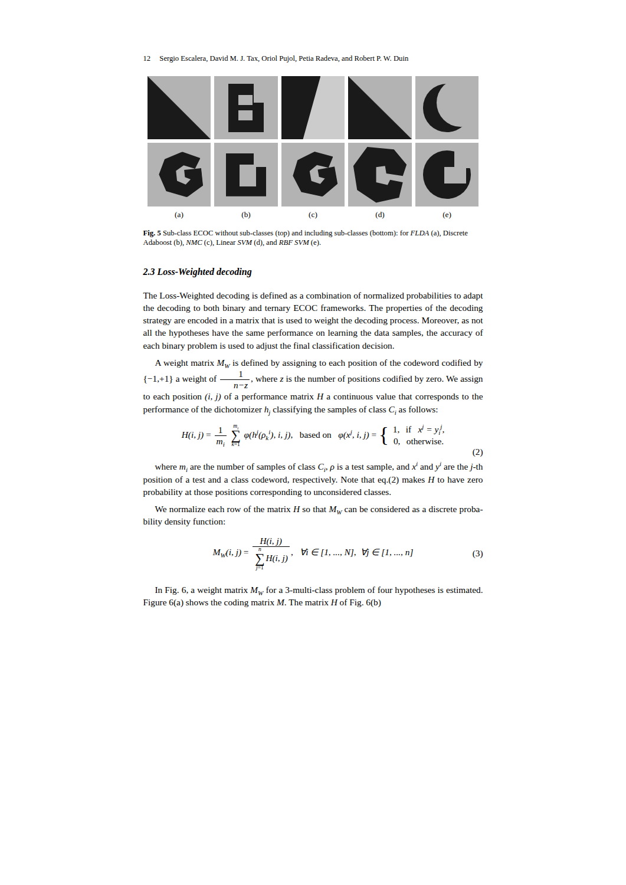12 Sergio Escalera, David M. J. Tax, Oriol Pujol, Petia Radeva, and Robert P. W. Duin
(a)(b)(c)(d)(e)
Fig. 5 Sub-class ECOC without sub-classes (top) and including sub-classes (bottom): for FLDA (a), Discrete Adaboost (b), NMC (c), Linear SVM (d), and RBF SVM (e).
2.3 Loss-Weighted decoding
The Loss-Weighted decoding is defined as a combination of normalized probabilities to adapt the decoding to both binary and ternary ECOC frameworks. The properties of the decoding strategy are encoded in a matrix that is used to weight the decoding process. Moreover, as not all the hypotheses have the same performance on learning the data samples, the accuracy of each binary problem is used to adjust the final classification decision.
A weight matrix MW is defined by assigning to each position of the codeword codified by {−1,+1} a weight of 1 n−z, where z is the number of positions codified by zero. We assign to each position (i, j) of a performance matrix H a continuous value that corresponds to the performance of the dichotomizer hj classifying the samples of class Ci as follows:
H(i, j) = 1 mi mi∑k=1 φ(hj(ρki), i, j), based on φ(xj, i, j) = { 1, if xj = yij, 0, otherwise. (2)
where mi are the number of samples of class Ci, ρ is a test sample, and xi and yi are the j-th position of a test and a class codeword, respectively. Note that eq.(2) makes H to have zero probability at those positions corresponding to unconsidered classes.
We normalize each row of the matrix H so that MW can be considered as a discrete probability density function:
MW(i, j) = H(i, j) n∑j=1 H(i, j), ∀i ∈ [1, ..., N], ∀j ∈ [1, ..., n] (3)
In Fig. 6, a weight matrix MW for a 3-multi-class problem of four hypotheses is estimated. Figure 6(a) shows the coding matrix M. The matrix H of Fig. 6(b)